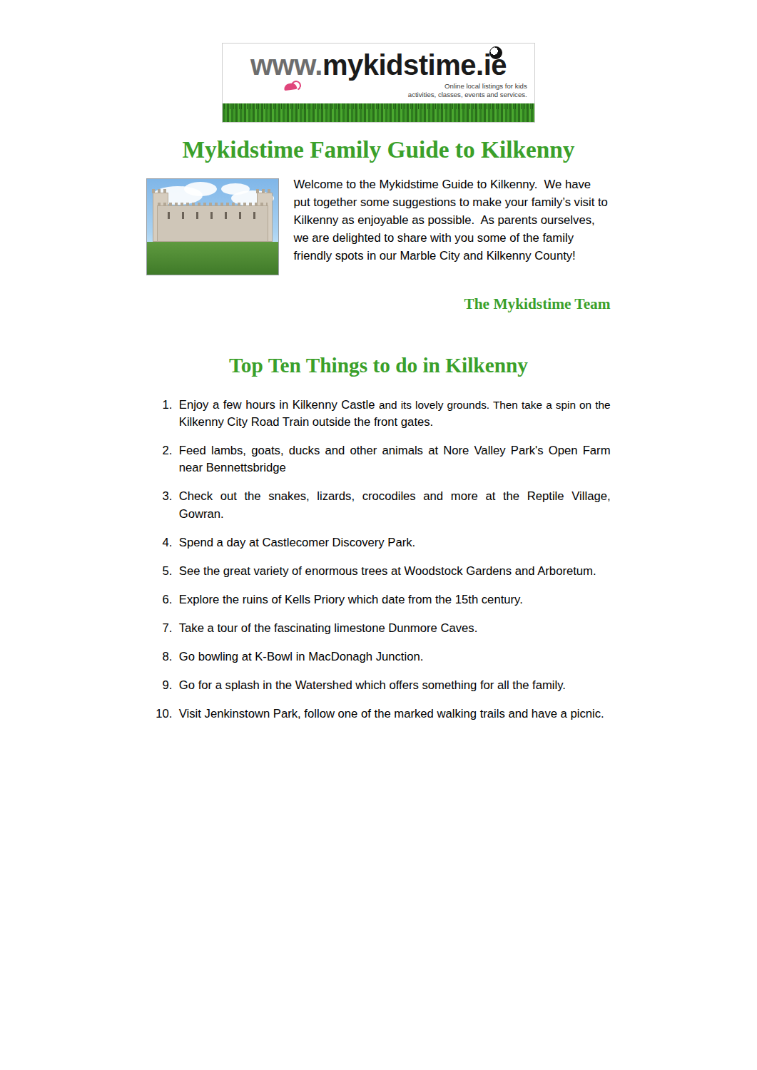www. my kids time.ie
Online local listings for kids
activities, classes, events and services.
Mykidstime Family Guide to Kilkenny
Welcome to the Mykidstime Guide to Kilkenny. We have put together some suggestions to make your family’s visit to Kilkenny as enjoyable as possible. As parents ourselves, we are delighted to share with you some of the family friendly spots in our Marble City and Kilkenny County!
The Mykidstime Team
Top Ten Things to do in Kilkenny
Enjoy a few hours in Kilkenny Castle and its lovely grounds. Then take a spin on the Kilkenny City Road Train outside the front gates.
Feed lambs, goats, ducks and other animals at Nore Valley Park's Open Farm near Bennettsbridge
Check out the snakes, lizards, crocodiles and more at the Reptile Village, Gowran.
Spend a day at Castlecomer Discovery Park.
See the great variety of enormous trees at Woodstock Gardens and Arboretum.
Explore the ruins of Kells Priory which date from the 15th century.
Take a tour of the fascinating limestone Dunmore Caves.
Go bowling at K-Bowl in MacDonagh Junction.
Go for a splash in the Watershed which offers something for all the family.
Visit Jenkinstown Park, follow one of the marked walking trails and have a picnic.